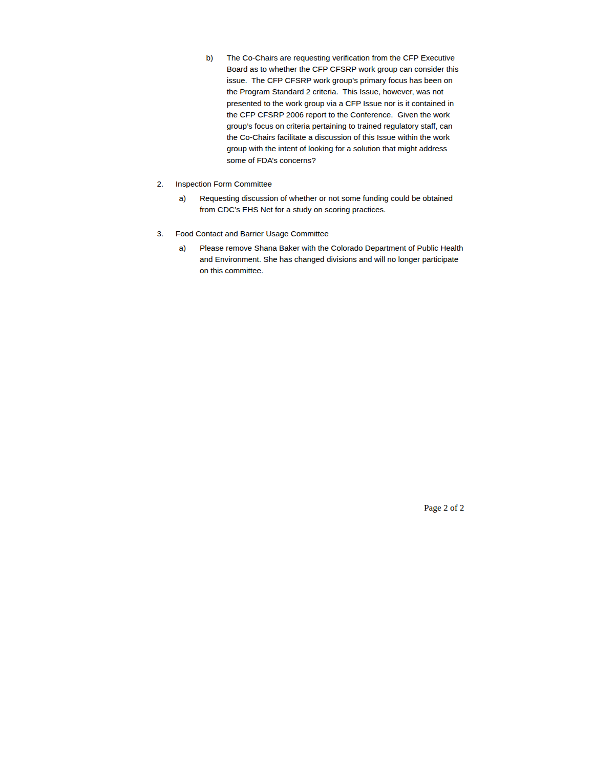b) The Co-Chairs are requesting verification from the CFP Executive Board as to whether the CFP CFSRP work group can consider this issue. The CFP CFSRP work group’s primary focus has been on the Program Standard 2 criteria. This Issue, however, was not presented to the work group via a CFP Issue nor is it contained in the CFP CFSRP 2006 report to the Conference. Given the work group’s focus on criteria pertaining to trained regulatory staff, can the Co-Chairs facilitate a discussion of this Issue within the work group with the intent of looking for a solution that might address some of FDA’s concerns?
2. Inspection Form Committee
a) Requesting discussion of whether or not some funding could be obtained from CDC’s EHS Net for a study on scoring practices.
3. Food Contact and Barrier Usage Committee
a) Please remove Shana Baker with the Colorado Department of Public Health and Environment. She has changed divisions and will no longer participate on this committee.
Page 2 of 2